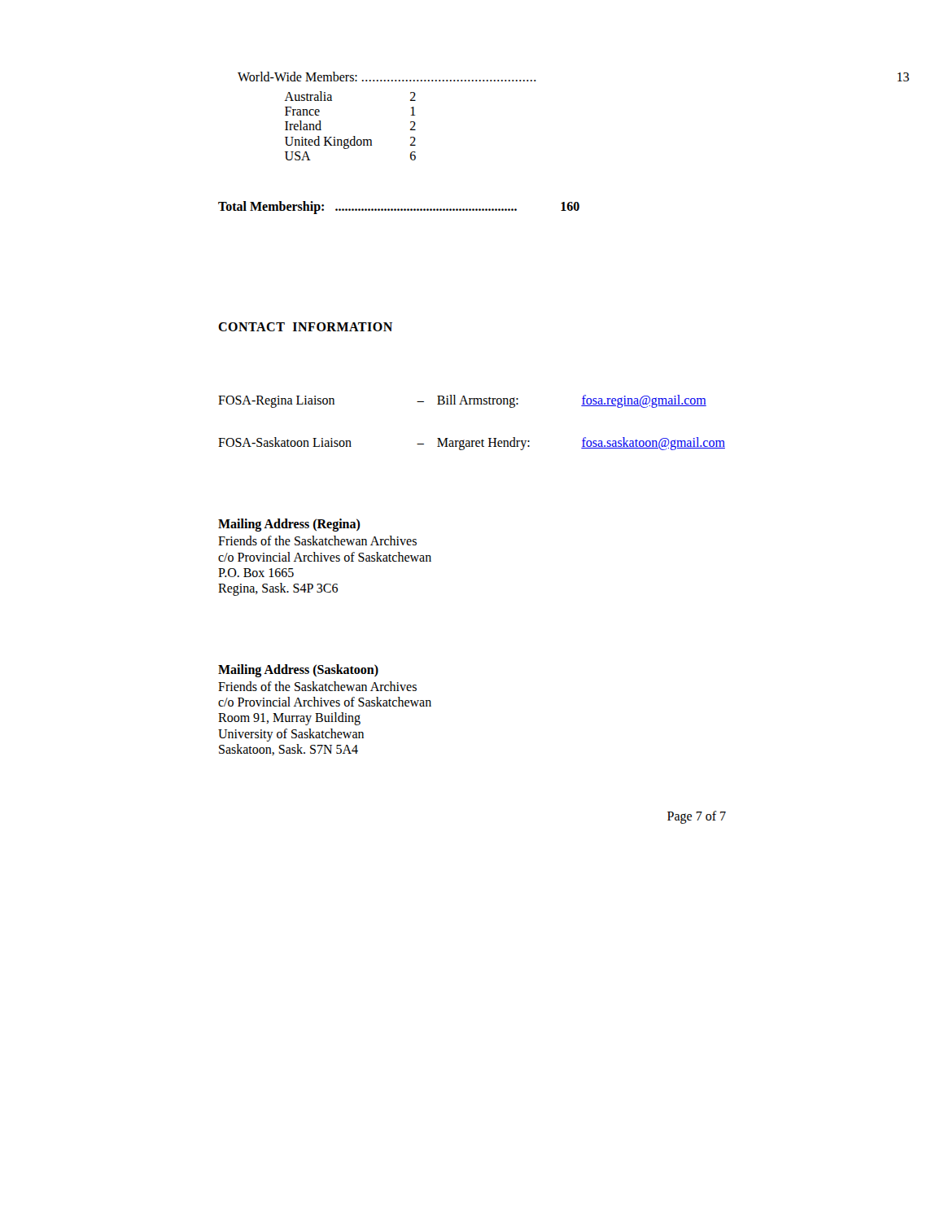World-Wide Members: ................................................ 13
Australia 2
France 1
Ireland 2
United Kingdom 2
USA 6
Total Membership: ........................................................ 160
CONTACT INFORMATION
FOSA-Regina Liaison – Bill Armstrong: fosa.regina@gmail.com
FOSA-Saskatoon Liaison – Margaret Hendry: fosa.saskatoon@gmail.com
Mailing Address (Regina)
Friends of the Saskatchewan Archives
c/o Provincial Archives of Saskatchewan
P.O. Box 1665
Regina, Sask. S4P 3C6
Mailing Address (Saskatoon)
Friends of the Saskatchewan Archives
c/o Provincial Archives of Saskatchewan
Room 91, Murray Building
University of Saskatchewan
Saskatoon, Sask. S7N 5A4
Page 7 of 7